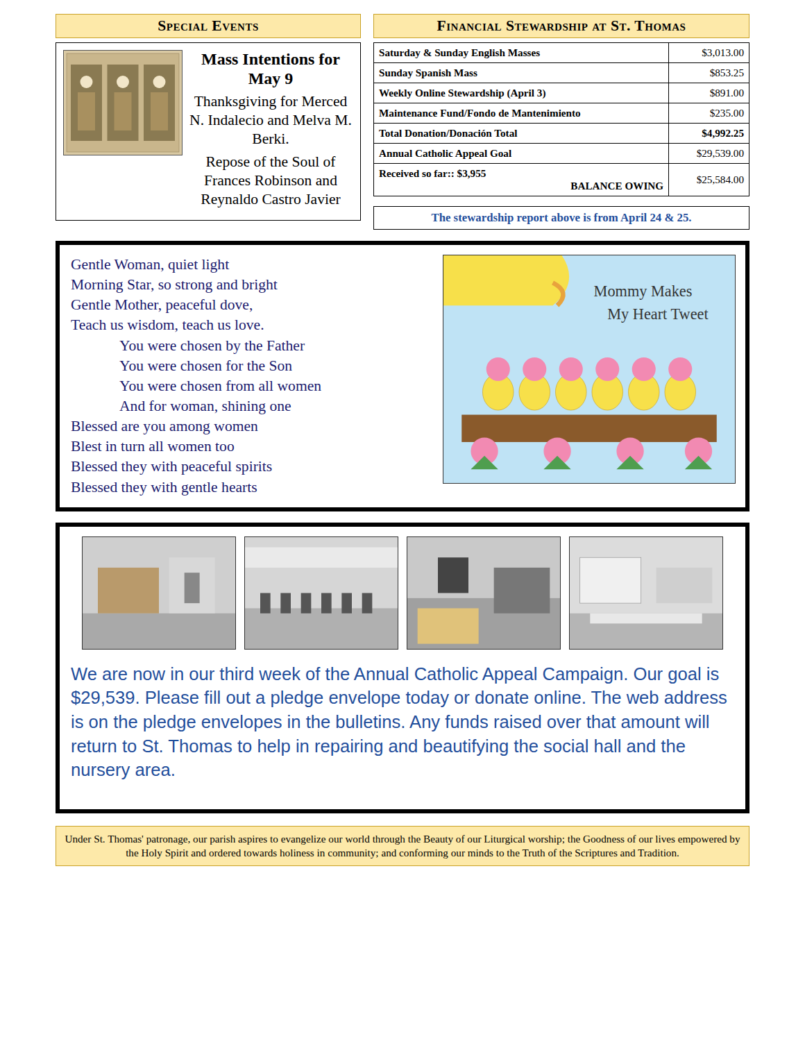Special Events
Mass Intentions for May 9
Thanksgiving for Merced N. Indalecio and Melva M. Berki.
Repose of the Soul of Frances Robinson and Reynaldo Castro Javier
Financial Stewardship at St. Thomas
| Saturday & Sunday English Masses | $3,013.00 |
| Sunday Spanish Mass | $853.25 |
| Weekly Online Stewardship (April 3) | $891.00 |
| Maintenance Fund/Fondo de Mantenimiento | $235.00 |
| Total Donation/Donación Total | $4,992.25 |
| Annual Catholic Appeal Goal | $29,539.00 |
| Received so far:: $3,955 BALANCE OWING | $25,584.00 |
The stewardship report above is from April 24 & 25.
Gentle Woman, quiet light
Morning Star, so strong and bright
Gentle Mother, peaceful dove,
Teach us wisdom, teach us love.
You were chosen by the Father You were chosen for the Son You were chosen from all women And for woman, shining one Blessed are you among women
Blest in turn all women too
Blessed they with peaceful spirits
Blessed they with gentle hearts
We are now in our third week of the Annual Catholic Appeal Campaign. Our goal is $29,539. Please fill out a pledge envelope today or donate online. The web address is on the pledge envelopes in the bulletins. Any funds raised over that amount will return to St. Thomas to help in repairing and beautifying the social hall and the nursery area.
Under St. Thomas' patronage, our parish aspires to evangelize our world through the Beauty of our Liturgical worship; the Goodness of our lives empowered by the Holy Spirit and ordered towards holiness in community; and conforming our minds to the Truth of the Scriptures and Tradition.